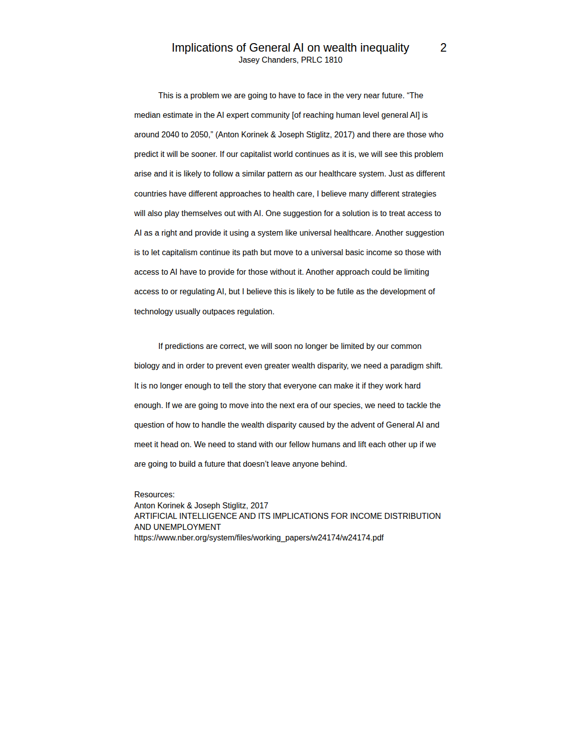Implications of General AI on wealth inequality 2 Jasey Chanders, PRLC 1810
This is a problem we are going to have to face in the very near future. “The median estimate in the AI expert community [of reaching human level general AI] is around 2040 to 2050,” (Anton Korinek & Joseph Stiglitz, 2017) and there are those who predict it will be sooner. If our capitalist world continues as it is, we will see this problem arise and it is likely to follow a similar pattern as our healthcare system. Just as different countries have different approaches to health care, I believe many different strategies will also play themselves out with AI. One suggestion for a solution is to treat access to AI as a right and provide it using a system like universal healthcare. Another suggestion is to let capitalism continue its path but move to a universal basic income so those with access to AI have to provide for those without it. Another approach could be limiting access to or regulating AI, but I believe this is likely to be futile as the development of technology usually outpaces regulation.
If predictions are correct, we will soon no longer be limited by our common biology and in order to prevent even greater wealth disparity, we need a paradigm shift. It is no longer enough to tell the story that everyone can make it if they work hard enough. If we are going to move into the next era of our species, we need to tackle the question of how to handle the wealth disparity caused by the advent of General AI and meet it head on. We need to stand with our fellow humans and lift each other up if we are going to build a future that doesn’t leave anyone behind.
Resources: Anton Korinek & Joseph Stiglitz, 2017
ARTIFICIAL INTELLIGENCE AND ITS IMPLICATIONS FOR INCOME DISTRIBUTION AND UNEMPLOYMENT
https://www.nber.org/system/files/working_papers/w24174/w24174.pdf